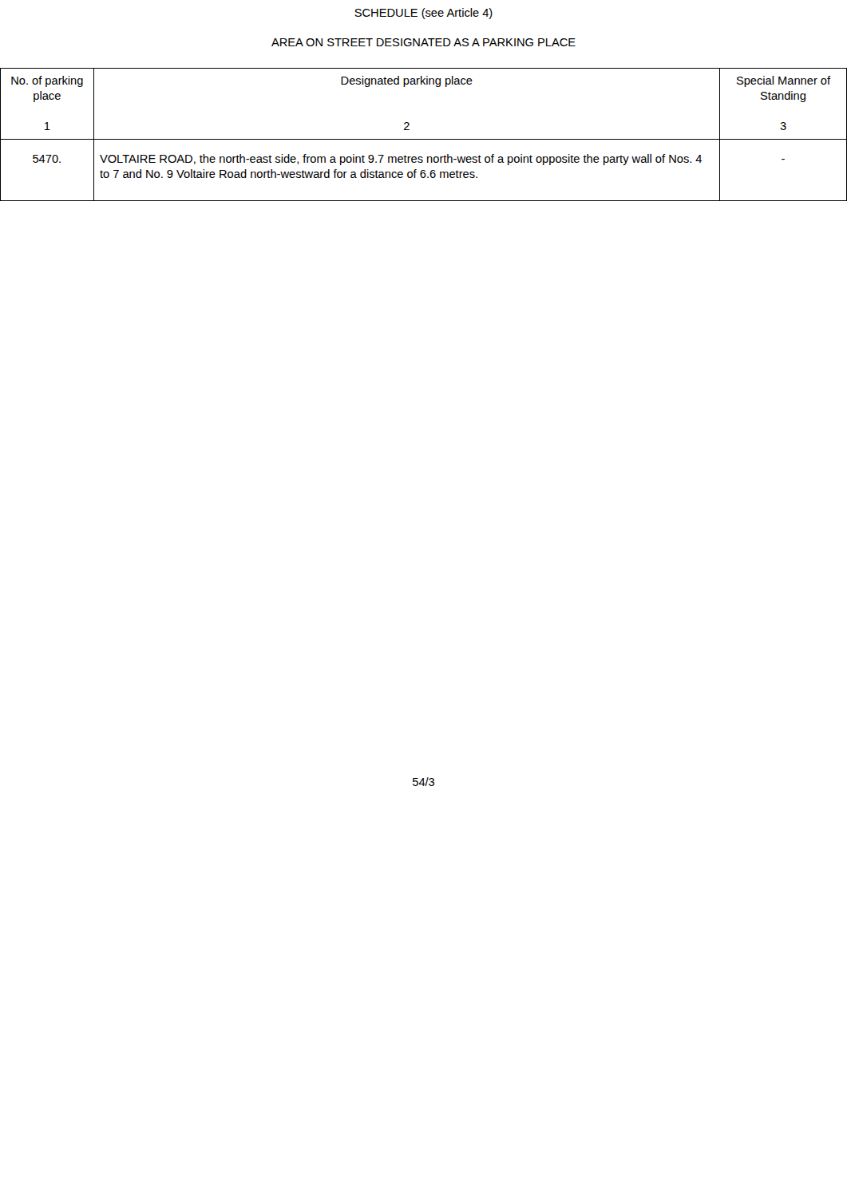SCHEDULE (see Article 4)
AREA ON STREET DESIGNATED AS A PARKING PLACE
| No. of parking place 1 | Designated parking place 2 | Special Manner of Standing 3 |
| --- | --- | --- |
| 5470. | VOLTAIRE ROAD, the north-east side, from a point 9.7 metres north-west of a point opposite the party wall of Nos. 4 to 7 and No. 9 Voltaire Road north-westward for a distance of 6.6 metres. | - |
54/3